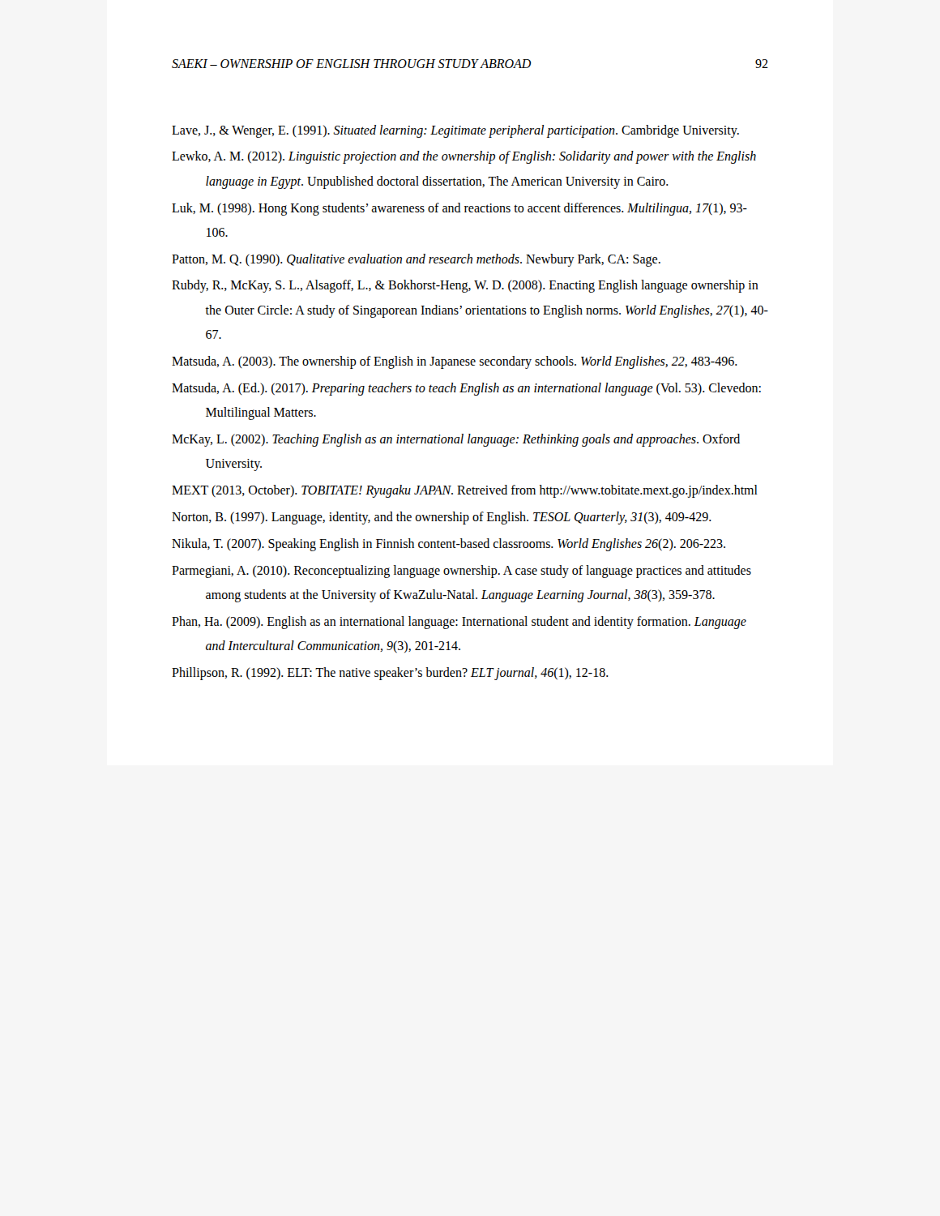SAEKI – OWNERSHIP OF ENGLISH THROUGH STUDY ABROAD 92
Lave, J., & Wenger, E. (1991). Situated learning: Legitimate peripheral participation. Cambridge University.
Lewko, A. M. (2012). Linguistic projection and the ownership of English: Solidarity and power with the English language in Egypt. Unpublished doctoral dissertation, The American University in Cairo.
Luk, M. (1998). Hong Kong students’ awareness of and reactions to accent differences. Multilingua, 17(1), 93-106.
Patton, M. Q. (1990). Qualitative evaluation and research methods. Newbury Park, CA: Sage.
Rubdy, R., McKay, S. L., Alsagoff, L., & Bokhorst-Heng, W. D. (2008). Enacting English language ownership in the Outer Circle: A study of Singaporean Indians’ orientations to English norms. World Englishes, 27(1), 40-67.
Matsuda, A. (2003). The ownership of English in Japanese secondary schools. World Englishes, 22, 483-496.
Matsuda, A. (Ed.). (2017). Preparing teachers to teach English as an international language (Vol. 53). Clevedon: Multilingual Matters.
McKay, L. (2002). Teaching English as an international language: Rethinking goals and approaches. Oxford University.
MEXT (2013, October). TOBITATE! Ryugaku JAPAN. Retreived from http://www.tobitate.mext.go.jp/index.html
Norton, B. (1997). Language, identity, and the ownership of English. TESOL Quarterly, 31(3), 409-429.
Nikula, T. (2007). Speaking English in Finnish content-based classrooms. World Englishes 26(2). 206-223.
Parmegiani, A. (2010). Reconceptualizing language ownership. A case study of language practices and attitudes among students at the University of KwaZulu-Natal. Language Learning Journal, 38(3), 359-378.
Phan, Ha. (2009). English as an international language: International student and identity formation. Language and Intercultural Communication, 9(3), 201-214.
Phillipson, R. (1992). ELT: The native speaker’s burden? ELT journal, 46(1), 12-18.